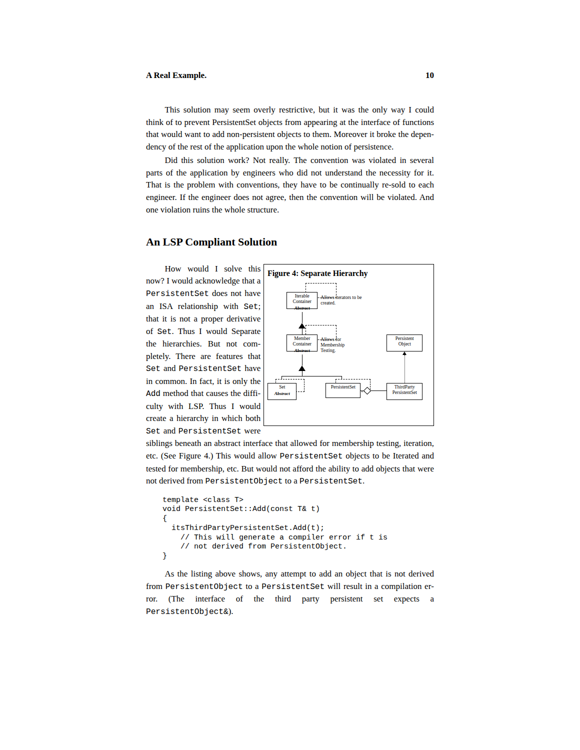A Real Example. 10
This solution may seem overly restrictive, but it was the only way I could think of to prevent PersistentSet objects from appearing at the interface of functions that would want to add non-persistent objects to them. Moreover it broke the dependency of the rest of the application upon the whole notion of persistence.
Did this solution work? Not really. The convention was violated in several parts of the application by engineers who did not understand the necessity for it. That is the problem with conventions, they have to be continually re-sold to each engineer. If the engineer does not agree, then the convention will be violated. And one violation ruins the whole structure.
An LSP Compliant Solution
Figure 4: Separate Hierarchy
Iterable
Container Abstract
Allows iterators to be created.
Member
Container Abstract
Allows for Membership
Testing.
Persistent
Object
Set Abstract
PersistentSet
ThirdParty
PersistentSet
How would I solve this now? I would acknowledge that a PersistentSet does not have an ISA relationship with Set; that it is not a proper derivative of Set. Thus I would Separate the hierarchies. But not completely. There are features that Set and PersistentSet have in common. In fact, it is only the Add method that causes the difficulty with LSP. Thus I would create a hierarchy in which both Set and PersistentSet were siblings beneath an abstract interface that allowed for membership testing, iteration, etc. (See Figure 4.) This would allow PersistentSet objects to be Iterated and tested for membership, etc. But would not afford the ability to add objects that were not derived from PersistentObject to a PersistentSet.
template <class T>
void PersistentSet::Add(const T& t)
{
  itsThirdPartyPersistentSet.Add(t);
    // This will generate a compiler error if t is
    // not derived from PersistentObject.
}
As the listing above shows, any attempt to add an object that is not derived from PersistentObject to a PersistentSet will result in a compilation error. (The interface of the third party persistent set expects a PersistentObject&).